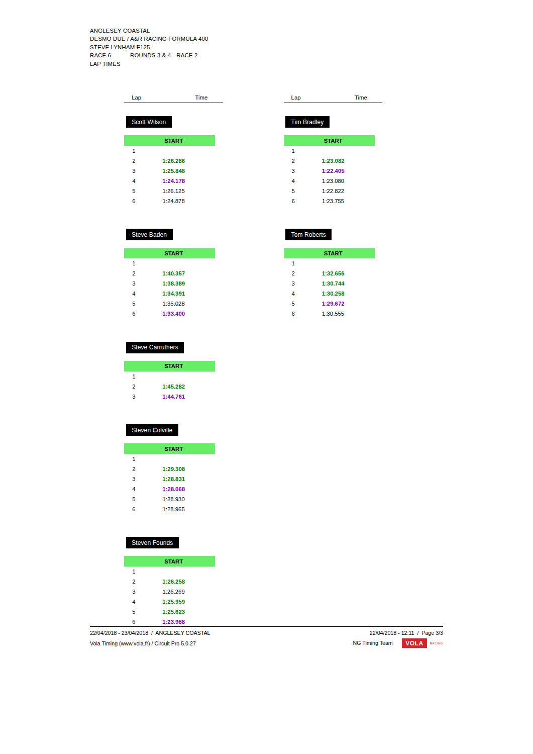ANGLESEY COASTAL
DESMO DUE / A&R RACING FORMULA 400
STEVE LYNHAM F125
RACE 6ROUNDS 3 & 4 - RACE 2
LAP TIMES
Lap Time
Scott Wilson
| | START |
| 1 | |
| 2 | 1:26.286 |
| 3 | 1:25.848 |
| 4 | 1:24.178 |
| 5 | 1:26.125 |
| 6 | 1:24.878 |
Steve Baden
| | START |
| 1 | |
| 2 | 1:40.357 |
| 3 | 1:38.389 |
| 4 | 1:34.391 |
| 5 | 1:35.028 |
| 6 | 1:33.400 |
Steve Carruthers
| | START |
| 1 | |
| 2 | 1:45.282 |
| 3 | 1:44.761 |
Steven Colville
| | START |
| 1 | |
| 2 | 1:29.308 |
| 3 | 1:28.831 |
| 4 | 1:28.068 |
| 5 | 1:28.930 |
| 6 | 1:28.965 |
Steven Founds
| | START |
| 1 | |
| 2 | 1:26.258 |
| 3 | 1:26.269 |
| 4 | 1:25.959 |
| 5 | 1:25.623 |
| 6 | 1:23.988 |
Lap Time
Tim Bradley
| | START |
| 1 | |
| 2 | 1:23.082 |
| 3 | 1:22.405 |
| 4 | 1:23.080 |
| 5 | 1:22.822 |
| 6 | 1:23.755 |
Tom Roberts
| | START |
| 1 | |
| 2 | 1:32.656 |
| 3 | 1:30.744 |
| 4 | 1:30.258 |
| 5 | 1:29.672 |
| 6 | 1:30.555 |
22/04/2018 - 23/04/2018 / ANGLESEY COASTAL 22/04/2018 - 12:11 / Page 3/3
Vola Timing (www.vola.fr) / Circuit Pro 5.0.27 NG Timing Team VOLA RACING